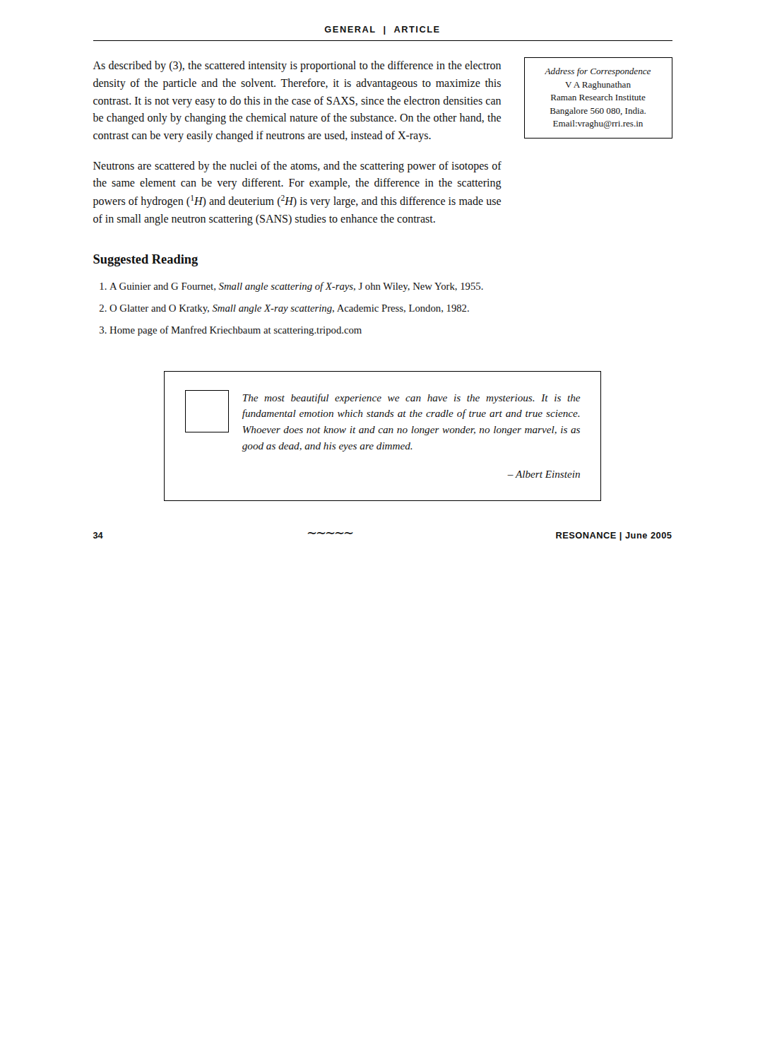GENERAL | ARTICLE
As described by (3), the scattered intensity is proportional to the difference in the electron density of the particle and the solvent. Therefore, it is advantageous to maximize this contrast. It is not very easy to do this in the case of SAXS, since the electron densities can be changed only by changing the chemical nature of the substance. On the other hand, the contrast can be very easily changed if neutrons are used, instead of X-rays.
Neutrons are scattered by the nuclei of the atoms, and the scattering power of isotopes of the same element can be very different. For example, the difference in the scattering powers of hydrogen (1H) and deuterium (2H) is very large, and this difference is made use of in small angle neutron scattering (SANS) studies to enhance the contrast.
Suggested Reading
A Guinier and G Fournet, Small angle scattering of X-rays, J ohn Wiley, New York, 1955.
O Glatter and O Kratky, Small angle X-ray scattering, Academic Press, London, 1982.
Home page of Manfred Kriechbaum at scattering.tripod.com
Address for Correspondence
V A Raghunathan
Raman Research Institute
Bangalore 560 080, India.
Email:vraghu@rri.res.in
 
The most beautiful experience we can have is the mysterious. It is the fundamental emotion which stands at the cradle of true art and true science. Whoever does not know it and can no longer wonder, no longer marvel, is as good as dead, and his eyes are dimmed.
– Albert Einstein
34 ∼∼∼∼∼ RESONANCE | June 2005